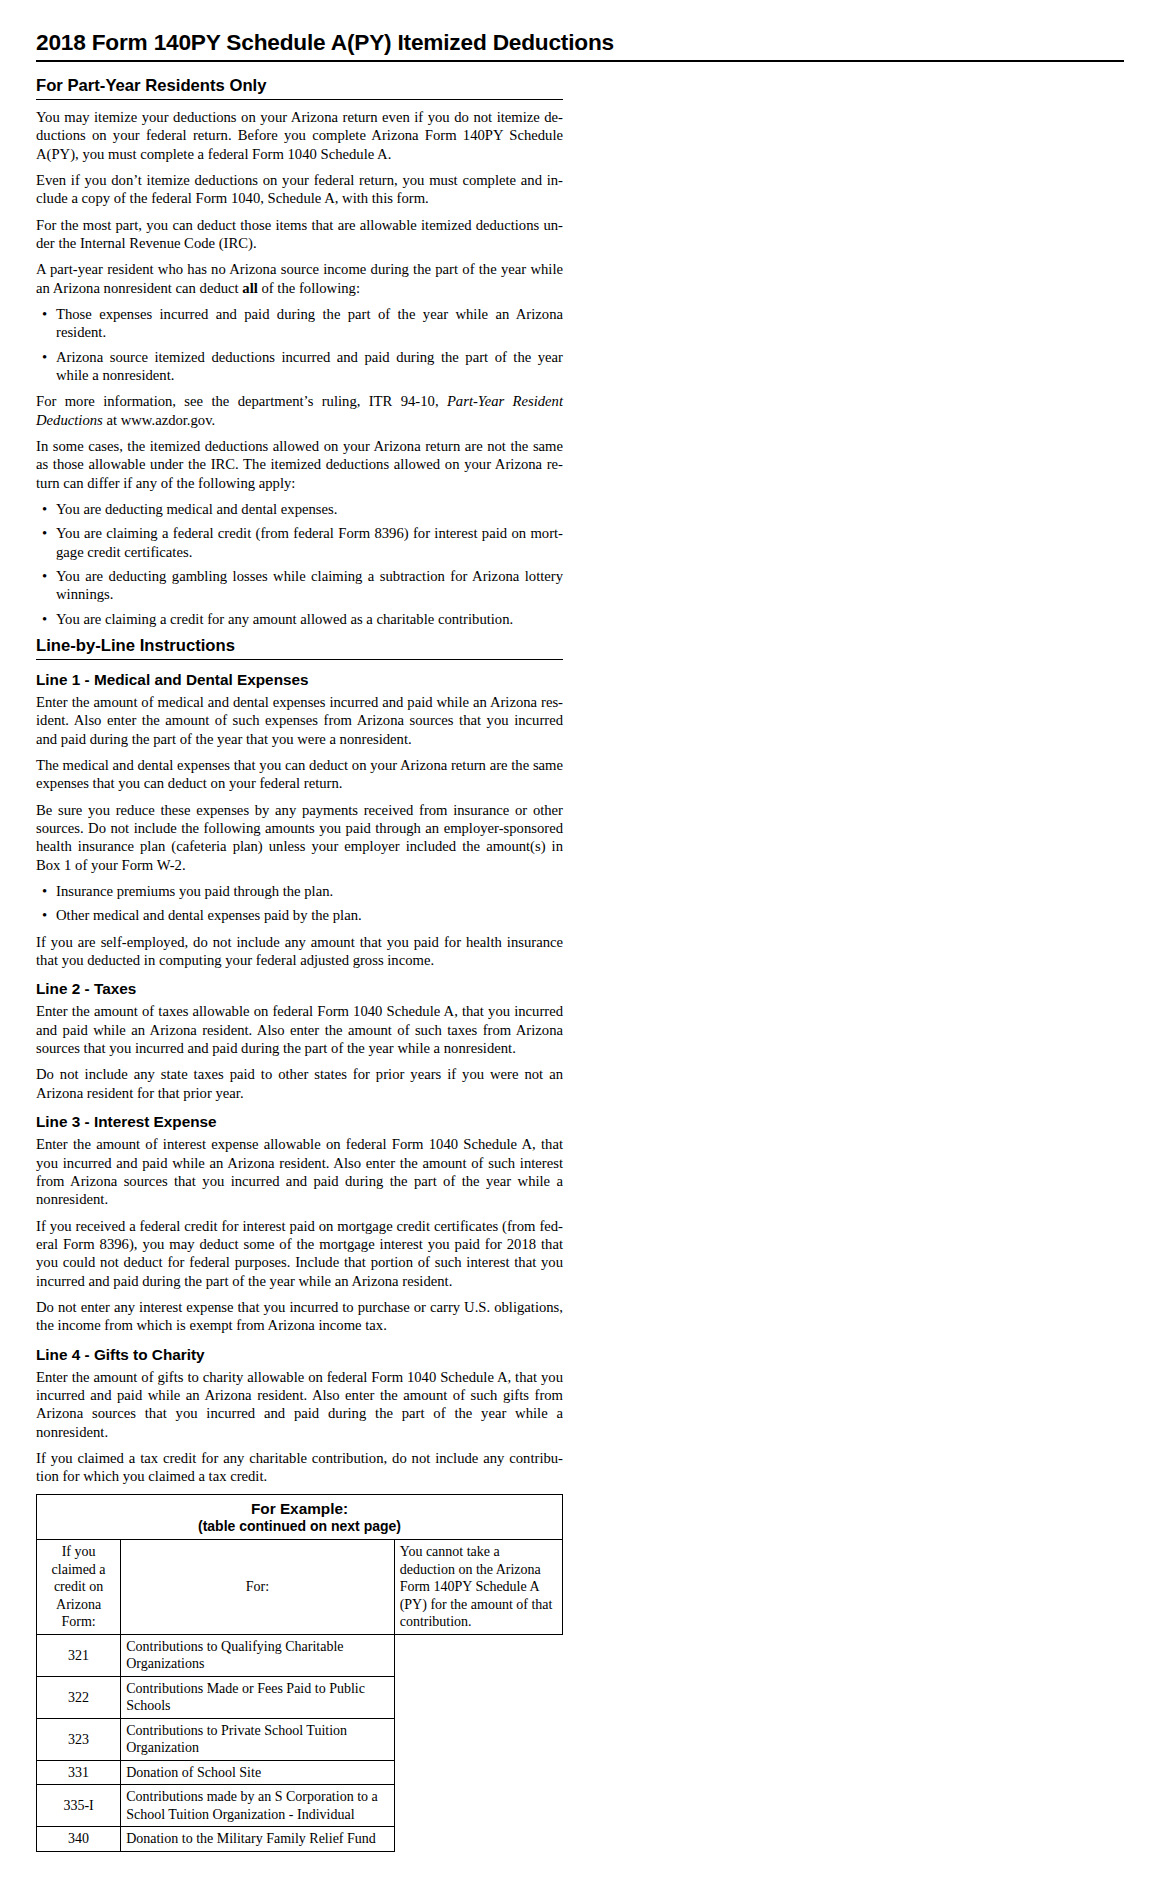2018 Form 140PY Schedule A(PY) Itemized Deductions
For Part-Year Residents Only
You may itemize your deductions on your Arizona return even if you do not itemize deductions on your federal return. Before you complete Arizona Form 140PY Schedule A(PY), you must complete a federal Form 1040 Schedule A.
Even if you don’t itemize deductions on your federal return, you must complete and include a copy of the federal Form 1040, Schedule A, with this form.
For the most part, you can deduct those items that are allowable itemized deductions under the Internal Revenue Code (IRC).
A part-year resident who has no Arizona source income during the part of the year while an Arizona nonresident can deduct all of the following:
Those expenses incurred and paid during the part of the year while an Arizona resident.
Arizona source itemized deductions incurred and paid during the part of the year while a nonresident.
For more information, see the department’s ruling, ITR 94-10, Part-Year Resident Deductions at www.azdor.gov.
In some cases, the itemized deductions allowed on your Arizona return are not the same as those allowable under the IRC. The itemized deductions allowed on your Arizona return can differ if any of the following apply:
You are deducting medical and dental expenses.
You are claiming a federal credit (from federal Form 8396) for interest paid on mortgage credit certificates.
You are deducting gambling losses while claiming a subtraction for Arizona lottery winnings.
You are claiming a credit for any amount allowed as a charitable contribution.
Line-by-Line Instructions
Line 1 - Medical and Dental Expenses
Enter the amount of medical and dental expenses incurred and paid while an Arizona resident. Also enter the amount of such expenses from Arizona sources that you incurred and paid during the part of the year that you were a nonresident.
The medical and dental expenses that you can deduct on your Arizona return are the same expenses that you can deduct on your federal return.
Be sure you reduce these expenses by any payments received from insurance or other sources. Do not include the following amounts you paid through an employer-sponsored health insurance plan (cafeteria plan) unless your employer included the amount(s) in Box 1 of your Form W-2.
Insurance premiums you paid through the plan.
Other medical and dental expenses paid by the plan.
If you are self-employed, do not include any amount that you paid for health insurance that you deducted in computing your federal adjusted gross income.
Line 2 - Taxes
Enter the amount of taxes allowable on federal Form 1040 Schedule A, that you incurred and paid while an Arizona resident. Also enter the amount of such taxes from Arizona sources that you incurred and paid during the part of the year while a nonresident.
Do not include any state taxes paid to other states for prior years if you were not an Arizona resident for that prior year.
Line 3 - Interest Expense
Enter the amount of interest expense allowable on federal Form 1040 Schedule A, that you incurred and paid while an Arizona resident. Also enter the amount of such interest from Arizona sources that you incurred and paid during the part of the year while a nonresident.
If you received a federal credit for interest paid on mortgage credit certificates (from federal Form 8396), you may deduct some of the mortgage interest you paid for 2018 that you could not deduct for federal purposes. Include that portion of such interest that you incurred and paid during the part of the year while an Arizona resident.
Do not enter any interest expense that you incurred to purchase or carry U.S. obligations, the income from which is exempt from Arizona income tax.
Line 4 - Gifts to Charity
Enter the amount of gifts to charity allowable on federal Form 1040 Schedule A, that you incurred and paid while an Arizona resident. Also enter the amount of such gifts from Arizona sources that you incurred and paid during the part of the year while a nonresident.
If you claimed a tax credit for any charitable contribution, do not include any contribution for which you claimed a tax credit.
| For Example: (table continued on next page) |
| --- |
| If you claimed a credit on Arizona Form: | For: | You cannot take a deduction on the Arizona Form 140PY Schedule A (PY) for the amount of that contribution. |
| 321 | Contributions to Qualifying Charitable Organizations |
| 322 | Contributions Made or Fees Paid to Public Schools |
| 323 | Contributions to Private School Tuition Organization |
| 331 | Donation of School Site |
| 335-I | Contributions made by an S Corporation to a School Tuition Organization - Individual |
| 340 | Donation to the Military Family Relief Fund |